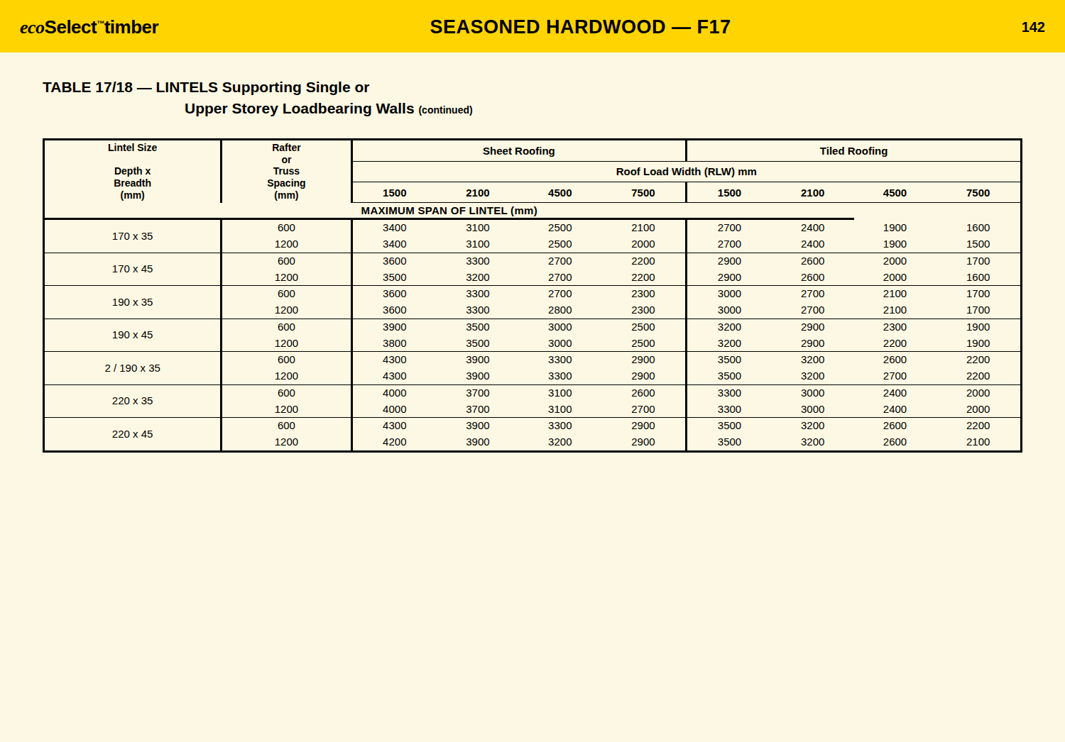eco Select™timber
SEASONED HARDWOOD — F17
142
TABLE 17/18 — LINTELS Supporting Single or Upper Storey Loadbearing Walls (continued)
| Lintel Size Depth x Breadth (mm) | Rafter or Truss Spacing (mm) | Sheet Roofing | Tiled Roofing |
| --- | --- | --- | --- |
| Roof Load Width (RLW) mm |
| 1500 | 2100 | 4500 | 7500 | 1500 | 2100 | 4500 | 7500 |
| MAXIMUM SPAN OF LINTEL (mm) |
| 170 x 35 | 600 | 3400 | 3100 | 2500 | 2100 | 2700 | 2400 | 1900 | 1600 |
| 1200 | 3400 | 3100 | 2500 | 2000 | 2700 | 2400 | 1900 | 1500 |
| 170 x 45 | 600 | 3600 | 3300 | 2700 | 2200 | 2900 | 2600 | 2000 | 1700 |
| 1200 | 3500 | 3200 | 2700 | 2200 | 2900 | 2600 | 2000 | 1600 |
| 190 x 35 | 600 | 3600 | 3300 | 2700 | 2300 | 3000 | 2700 | 2100 | 1700 |
| 1200 | 3600 | 3300 | 2800 | 2300 | 3000 | 2700 | 2100 | 1700 |
| 190 x 45 | 600 | 3900 | 3500 | 3000 | 2500 | 3200 | 2900 | 2300 | 1900 |
| 1200 | 3800 | 3500 | 3000 | 2500 | 3200 | 2900 | 2200 | 1900 |
| 2 / 190 x 35 | 600 | 4300 | 3900 | 3300 | 2900 | 3500 | 3200 | 2600 | 2200 |
| 1200 | 4300 | 3900 | 3300 | 2900 | 3500 | 3200 | 2700 | 2200 |
| 220 x 35 | 600 | 4000 | 3700 | 3100 | 2600 | 3300 | 3000 | 2400 | 2000 |
| 1200 | 4000 | 3700 | 3100 | 2700 | 3300 | 3000 | 2400 | 2000 |
| 220 x 45 | 600 | 4300 | 3900 | 3300 | 2900 | 3500 | 3200 | 2600 | 2200 |
| 1200 | 4200 | 3900 | 3200 | 2900 | 3500 | 3200 | 2600 | 2100 |